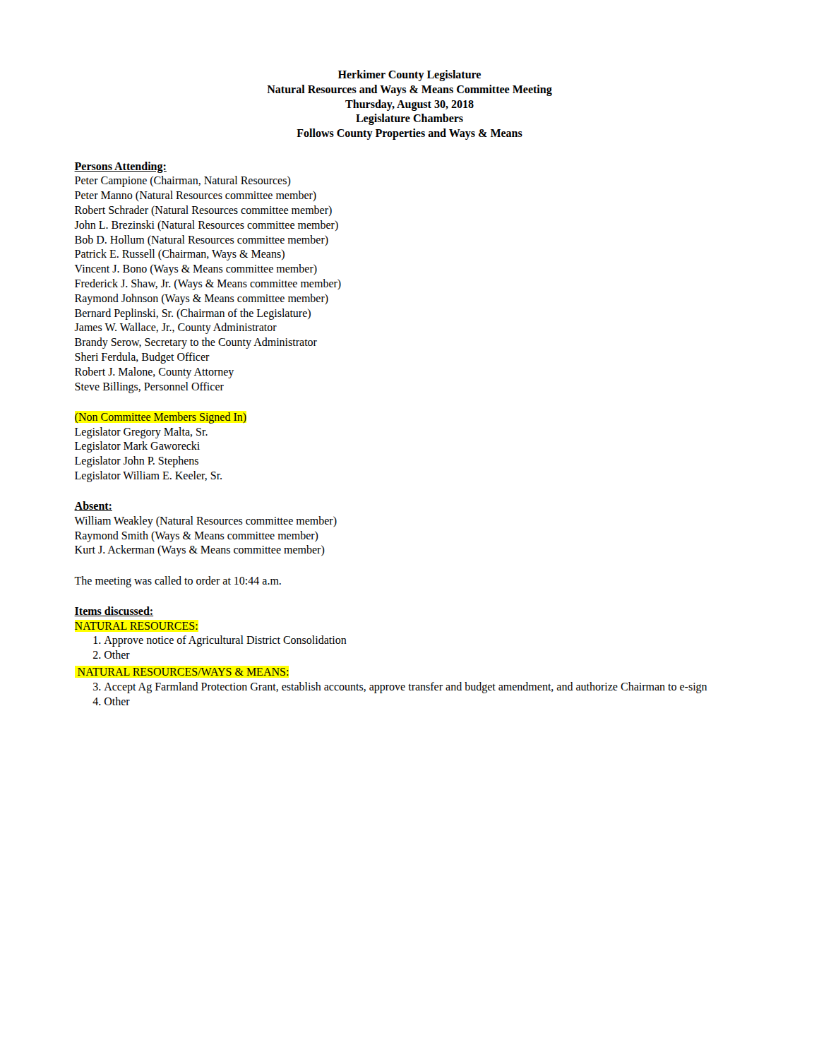Herkimer County Legislature
Natural Resources and Ways & Means Committee Meeting
Thursday, August 30, 2018
Legislature Chambers
Follows County Properties and Ways & Means
Persons Attending:
Peter Campione (Chairman, Natural Resources)
Peter Manno (Natural Resources committee member)
Robert Schrader (Natural Resources committee member)
John L. Brezinski (Natural Resources committee member)
Bob D. Hollum (Natural Resources committee member)
Patrick E. Russell (Chairman, Ways & Means)
Vincent J. Bono (Ways & Means committee member)
Frederick J. Shaw, Jr. (Ways & Means committee member)
Raymond Johnson (Ways & Means committee member)
Bernard Peplinski, Sr. (Chairman of the Legislature)
James W. Wallace, Jr., County Administrator
Brandy Serow, Secretary to the County Administrator
Sheri Ferdula, Budget Officer
Robert J. Malone, County Attorney
Steve Billings, Personnel Officer
(Non Committee Members Signed In)
Legislator Gregory Malta, Sr.
Legislator Mark Gaworecki
Legislator John P. Stephens
Legislator William E. Keeler, Sr.
Absent:
William Weakley (Natural Resources committee member)
Raymond Smith (Ways & Means committee member)
Kurt J. Ackerman (Ways & Means committee member)
The meeting was called to order at 10:44 a.m.
Items discussed:
NATURAL RESOURCES:
Approve notice of Agricultural District Consolidation
Other
NATURAL RESOURCES/WAYS & MEANS:
Accept Ag Farmland Protection Grant, establish accounts, approve transfer and budget amendment, and authorize Chairman to e-sign
Other